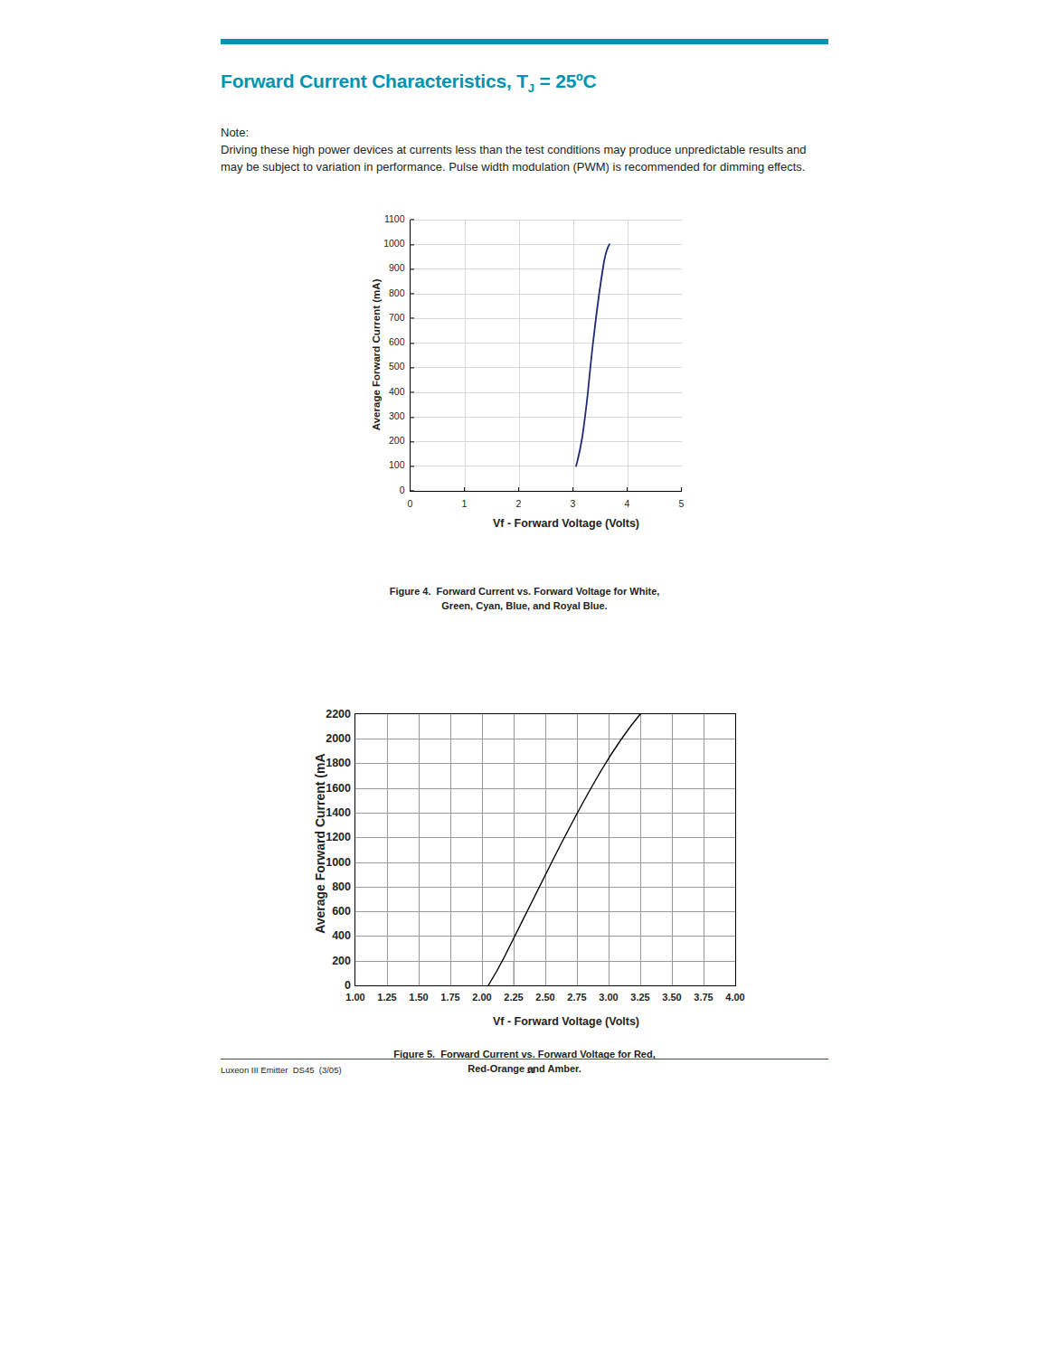Forward Current Characteristics, TJ = 25ºC
Note:
Driving these high power devices at currents less than the test conditions may produce unpredictable results and may be subject to variation in performance. Pulse width modulation (PWM) is recommended for dimming effects.
Average Forward Current (mA)
1100
1000
900
800
700
600
500
400
300
200
100
0
0
1
2
3
4
5
Vf - Forward Voltage (Volts)
Figure 4. Forward Current vs. Forward Voltage for White,
Green, Cyan, Blue, and Royal Blue.
Average Forward Current (mA
2200
2000
1800
1600
1400
1200
1000
800
600
400
200
0
1.00
1.25
1.50
1.75
2.00
2.25
2.50
2.75
3.00
3.25
3.50
3.75
4.00
Vf - Forward Voltage (Volts)
Figure 5. Forward Current vs. Forward Voltage for Red,
Red-Orange and Amber.
Luxeon III Emitter DS45 (3/05)
11